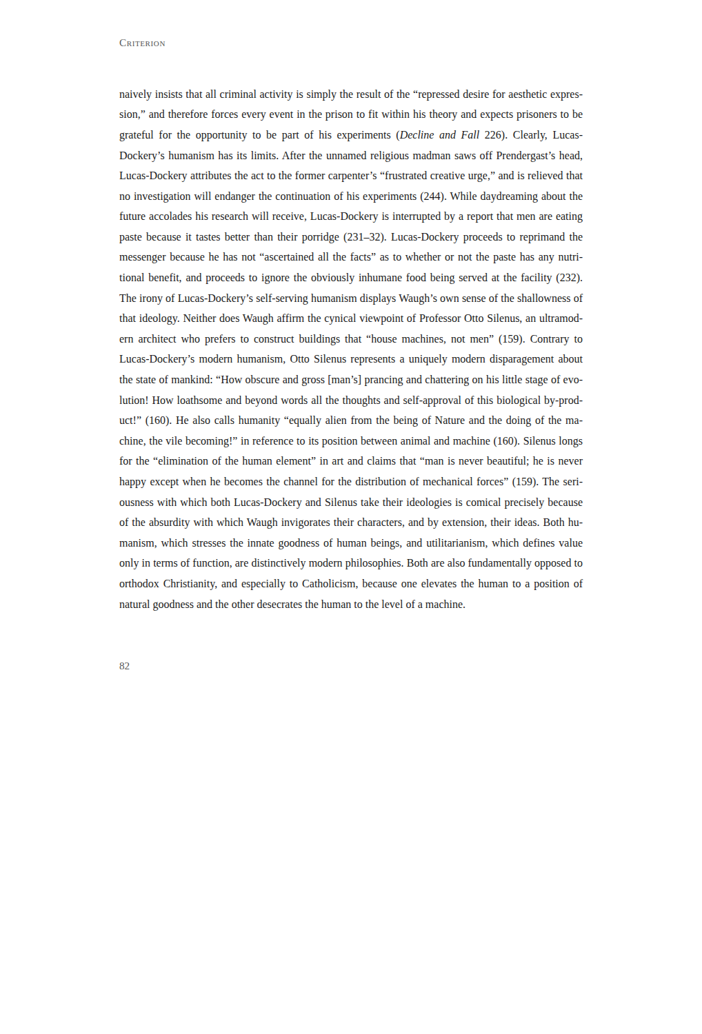Criterion
naively insists that all criminal activity is simply the result of the “repressed desire for aesthetic expression,” and therefore forces every event in the prison to fit within his theory and expects prisoners to be grateful for the opportunity to be part of his experiments (Decline and Fall 226). Clearly, Lucas-Dockery’s humanism has its limits. After the unnamed religious madman saws off Prendergast’s head, Lucas-Dockery attributes the act to the former carpenter’s “frustrated creative urge,” and is relieved that no investigation will endanger the continuation of his experiments (244). While daydreaming about the future accolades his research will receive, Lucas-Dockery is interrupted by a report that men are eating paste because it tastes better than their porridge (231–32). Lucas-Dockery proceeds to reprimand the messenger because he has not “ascertained all the facts” as to whether or not the paste has any nutritional benefit, and proceeds to ignore the obviously inhumane food being served at the facility (232). The irony of Lucas-Dockery’s self-serving humanism displays Waugh’s own sense of the shallowness of that ideology. Neither does Waugh affirm the cynical viewpoint of Professor Otto Silenus, an ultramodern architect who prefers to construct buildings that “house machines, not men” (159). Contrary to Lucas-Dockery’s modern humanism, Otto Silenus represents a uniquely modern disparagement about the state of mankind: “How obscure and gross [man’s] prancing and chattering on his little stage of evolution! How loathsome and beyond words all the thoughts and self-approval of this biological by-product!” (160). He also calls humanity “equally alien from the being of Nature and the doing of the machine, the vile becoming!” in reference to its position between animal and machine (160). Silenus longs for the “elimination of the human element” in art and claims that “man is never beautiful; he is never happy except when he becomes the channel for the distribution of mechanical forces” (159). The seriousness with which both Lucas-Dockery and Silenus take their ideologies is comical precisely because of the absurdity with which Waugh invigorates their characters, and by extension, their ideas. Both humanism, which stresses the innate goodness of human beings, and utilitarianism, which defines value only in terms of function, are distinctively modern philosophies. Both are also fundamentally opposed to orthodox Christianity, and especially to Catholicism, because one elevates the human to a position of natural goodness and the other desecrates the human to the level of a machine.
82